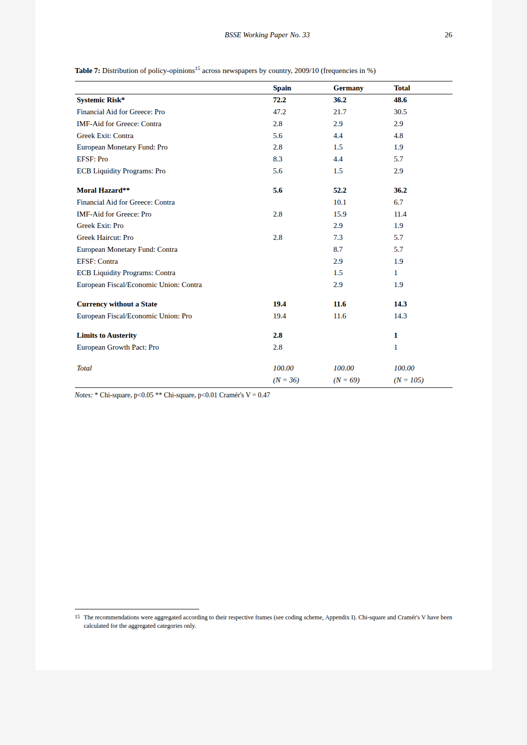BSSE Working Paper No. 33 26
Table 7: Distribution of policy-opinions15 across newspapers by country, 2009/10 (frequencies in %)
| | Spain | Germany | Total |
| --- | --- | --- | --- |
| Systemic Risk* | 72.2 | 36.2 | 48.6 |
| Financial Aid for Greece: Pro | 47.2 | 21.7 | 30.5 |
| IMF-Aid for Greece: Contra | 2.8 | 2.9 | 2.9 |
| Greek Exit: Contra | 5.6 | 4.4 | 4.8 |
| European Monetary Fund: Pro | 2.8 | 1.5 | 1.9 |
| EFSF: Pro | 8.3 | 4.4 | 5.7 |
| ECB Liquidity Programs: Pro | 5.6 | 1.5 | 2.9 |
| Moral Hazard** | 5.6 | 52.2 | 36.2 |
| Financial Aid for Greece: Contra | | 10.1 | 6.7 |
| IMF-Aid for Greece: Pro | 2.8 | 15.9 | 11.4 |
| Greek Exit: Pro | | 2.9 | 1.9 |
| Greek Haircut: Pro | 2.8 | 7.3 | 5.7 |
| European Monetary Fund: Contra | | 8.7 | 5.7 |
| EFSF: Contra | | 2.9 | 1.9 |
| ECB Liquidity Programs: Contra | | 1.5 | 1 |
| European Fiscal/Economic Union: Contra | | 2.9 | 1.9 |
| Currency without a State | 19.4 | 11.6 | 14.3 |
| European Fiscal/Economic Union: Pro | 19.4 | 11.6 | 14.3 |
| Limits to Austerity | 2.8 | | 1 |
| European Growth Pact: Pro | 2.8 | | 1 |
| Total | 100.00 | 100.00 | 100.00 |
| | (N = 36) | (N = 69) | (N = 105) |
Notes: * Chi-square, p<0.05 ** Chi-square, p<0.01 Cramér's V = 0.47
15
The recommendations were aggregated according to their respective frames (see coding scheme, Appendix I). Chi-square and Cramér's V have been calculated for the aggregated categories only.